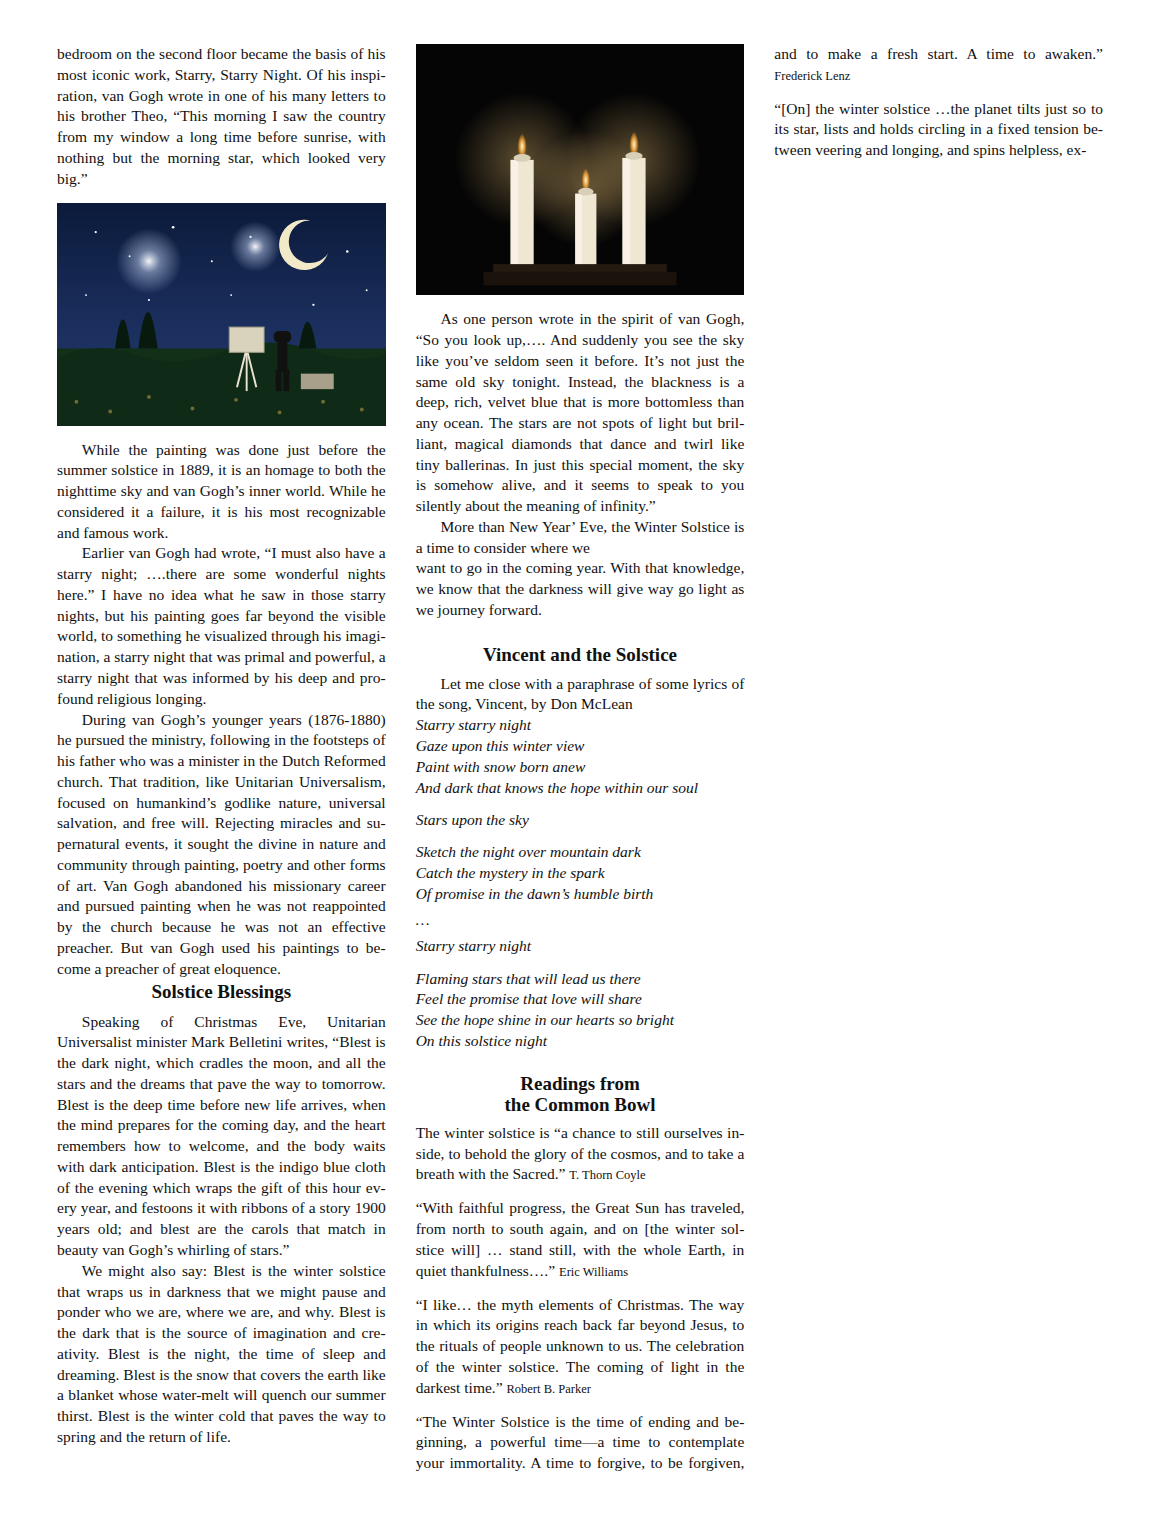bedroom on the second floor became the basis of his most iconic work, Starry, Starry Night. Of his inspiration, van Gogh wrote in one of his many letters to his brother Theo, “This morning I saw the country from my window a long time before sunrise, with nothing but the morning star, which looked very big.”
While the painting was done just before the summer solstice in 1889, it is an homage to both the nighttime sky and van Gogh’s inner world. While he considered it a failure, it is his most recognizable and famous work.
Earlier van Gogh had wrote, “I must also have a starry night; ….there are some wonderful nights here.” I have no idea what he saw in those starry nights, but his painting goes far beyond the visible world, to something he visualized through his imagination, a starry night that was primal and powerful, a starry night that was informed by his deep and profound religious longing.
During van Gogh’s younger years (1876-1880) he pursued the ministry, following in the footsteps of his father who was a minister in the Dutch Reformed church. That tradition, like Unitarian Universalism, focused on humankind’s godlike nature, universal salvation, and free will. Rejecting miracles and supernatural events, it sought the divine in nature and community through painting, poetry and other forms of art. Van Gogh abandoned his missionary career and pursued painting when he was not reappointed by the church because he was not an effective preacher. But van Gogh used his paintings to become a preacher of great eloquence.
Solstice Blessings
Speaking of Christmas Eve, Unitarian Universalist minister Mark Belletini writes, “Blest is the dark night, which cradles the moon, and all the stars and the dreams that pave the way to tomorrow. Blest is the deep time before new life arrives, when the mind prepares for the coming day, and the heart remembers how to welcome, and the body waits with dark anticipation. Blest is the indigo blue cloth of the evening which wraps the gift of this hour every year, and festoons it with ribbons of a story 1900 years old; and blest are the carols that match in beauty van Gogh’s whirling of stars.”
We might also say: Blest is the winter solstice that wraps us in darkness that we might pause and ponder who we are, where we are, and why. Blest is the dark that is the source of imagination and creativity. Blest is the night, the time of sleep and dreaming. Blest is the snow that covers the earth like a blanket whose water-melt will quench our summer thirst. Blest is the winter cold that paves the way to spring and the return of life.
As one person wrote in the spirit of van Gogh, “So you look up,…. And suddenly you see the sky like you’ve seldom seen it before. It’s not just the same old sky tonight. Instead, the blackness is a deep, rich, velvet blue that is more bottomless than any ocean. The stars are not spots of light but brilliant, magical diamonds that dance and twirl like tiny ballerinas. In just this special moment, the sky is somehow alive, and it seems to speak to you silently about the meaning of infinity.”
More than New Year’ Eve, the Winter Solstice is a time to consider where we
want to go in the coming year. With that knowledge, we know that the darkness will give way go light as we journey forward.
Vincent and the Solstice
Let me close with a paraphrase of some lyrics of the song, Vincent, by Don McLean
Starry starry night
Gaze upon this winter view
Paint with snow born anew
And dark that knows the hope within our soul
Stars upon the sky
Sketch the night over mountain dark
Catch the mystery in the spark
Of promise in the dawn’s humble birth
…
Starry starry night
Flaming stars that will lead us there
Feel the promise that love will share
See the hope shine in our hearts so bright
On this solstice night
Readings from
the Common Bowl
The winter solstice is “a chance to still ourselves inside, to behold the glory of the cosmos, and to take a breath with the Sacred.” T. Thorn Coyle
“With faithful progress, the Great Sun has traveled, from north to south again, and on [the winter solstice will] … stand still, with the whole Earth, in quiet thankfulness….” Eric Williams
“I like… the myth elements of Christmas. The way in which its origins reach back far beyond Jesus, to the rituals of people unknown to us. The celebration of the winter solstice. The coming of light in the darkest time.” Robert B. Parker
“The Winter Solstice is the time of ending and beginning, a powerful time—a time to contemplate your immortality. A time to forgive, to be forgiven, and to make a fresh start. A time to awaken.” Frederick Lenz
“[On] the winter solstice …the planet tilts just so to its star, lists and holds circling in a fixed tension between veering and longing, and spins helpless, ex-